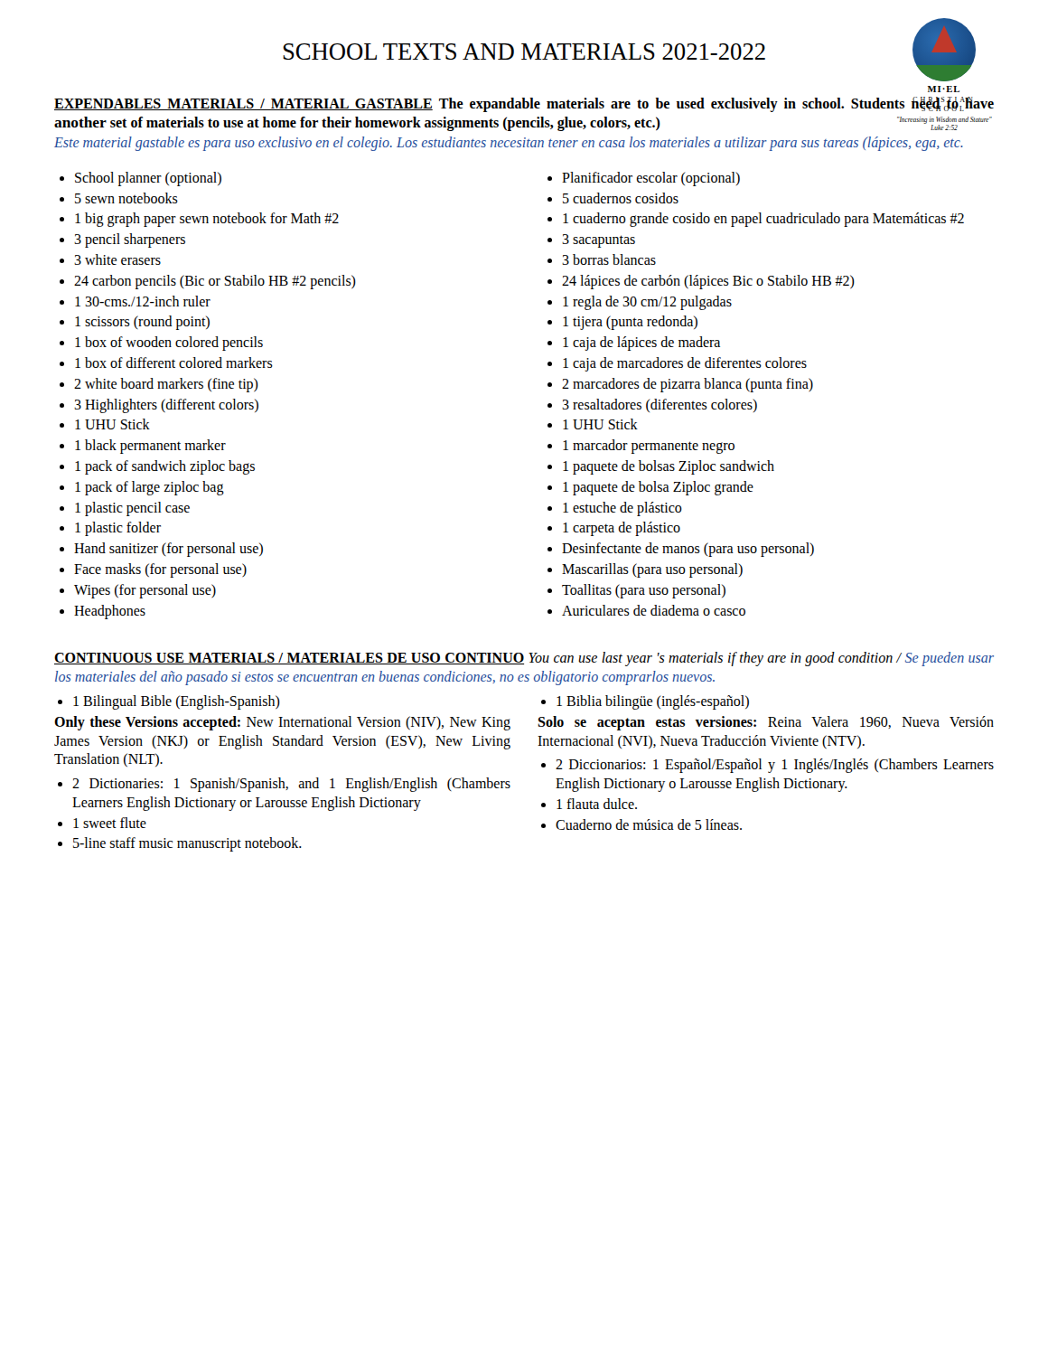MI·EL
CHRISTIAN SCHOOL
"Increasing in Wisdom and Stature" Luke 2:52
SCHOOL TEXTS AND MATERIALS 2021-2022
EXPENDABLES MATERIALS / MATERIAL GASTABLE The expandable materials are to be used exclusively in school. Students need to have another set of materials to use at home for their homework assignments (pencils, glue, colors, etc.)
Este material gastable es para uso exclusivo en el colegio. Los estudiantes necesitan tener en casa los materiales a utilizar para sus tareas (lápices, ega, etc.
School planner (optional)
5 sewn notebooks
1 big graph paper sewn notebook for Math #2
3 pencil sharpeners
3 white erasers
24 carbon pencils (Bic or Stabilo HB #2 pencils)
1 30-cms./12-inch ruler
1 scissors (round point)
1 box of wooden colored pencils
1 box of different colored markers
2 white board markers (fine tip)
3 Highlighters (different colors)
1 UHU Stick
1 black permanent marker
1 pack of sandwich ziploc bags
1 pack of large ziploc bag
1 plastic pencil case
1 plastic folder
Hand sanitizer (for personal use)
Face masks (for personal use)
Wipes (for personal use)
Headphones
Planificador escolar (opcional)
5 cuadernos cosidos
1 cuaderno grande cosido en papel cuadriculado para Matemáticas #2
3 sacapuntas
3 borras blancas
24 lápices de carbón (lápices Bic o Stabilo HB #2)
1 regla de 30 cm/12 pulgadas
1 tijera (punta redonda)
1 caja de lápices de madera
1 caja de marcadores de diferentes colores
2 marcadores de pizarra blanca (punta fina)
3 resaltadores (diferentes colores)
1 UHU Stick
1 marcador permanente negro
1 paquete de bolsas Ziploc sandwich
1 paquete de bolsa Ziploc grande
1 estuche de plástico
1 carpeta de plástico
Desinfectante de manos (para uso personal)
Mascarillas (para uso personal)
Toallitas (para uso personal)
Auriculares de diadema o casco
CONTINUOUS USE MATERIALS / MATERIALES DE USO CONTINUO You can use last year 's materials if they are in good condition / Se pueden usar los materiales del año pasado si estos se encuentran en buenas condiciones, no es obligatorio comprarlos nuevos.
1 Bilingual Bible (English-Spanish)
Only these Versions accepted: New International Version (NIV), New King James Version (NKJ) or English Standard Version (ESV), New Living Translation (NLT).
2 Dictionaries: 1 Spanish/Spanish, and 1 English/English (Chambers Learners English Dictionary or Larousse English Dictionary
1 sweet flute
5-line staff music manuscript notebook.
1 Biblia bilingüe (inglés-español)
Solo se aceptan estas versiones: Reina Valera 1960, Nueva Versión Internacional (NVI), Nueva Traducción Viviente (NTV).
2 Diccionarios: 1 Español/Español y 1 Inglés/Inglés (Chambers Learners English Dictionary o Larousse English Dictionary.
1 flauta dulce.
Cuaderno de música de 5 líneas.